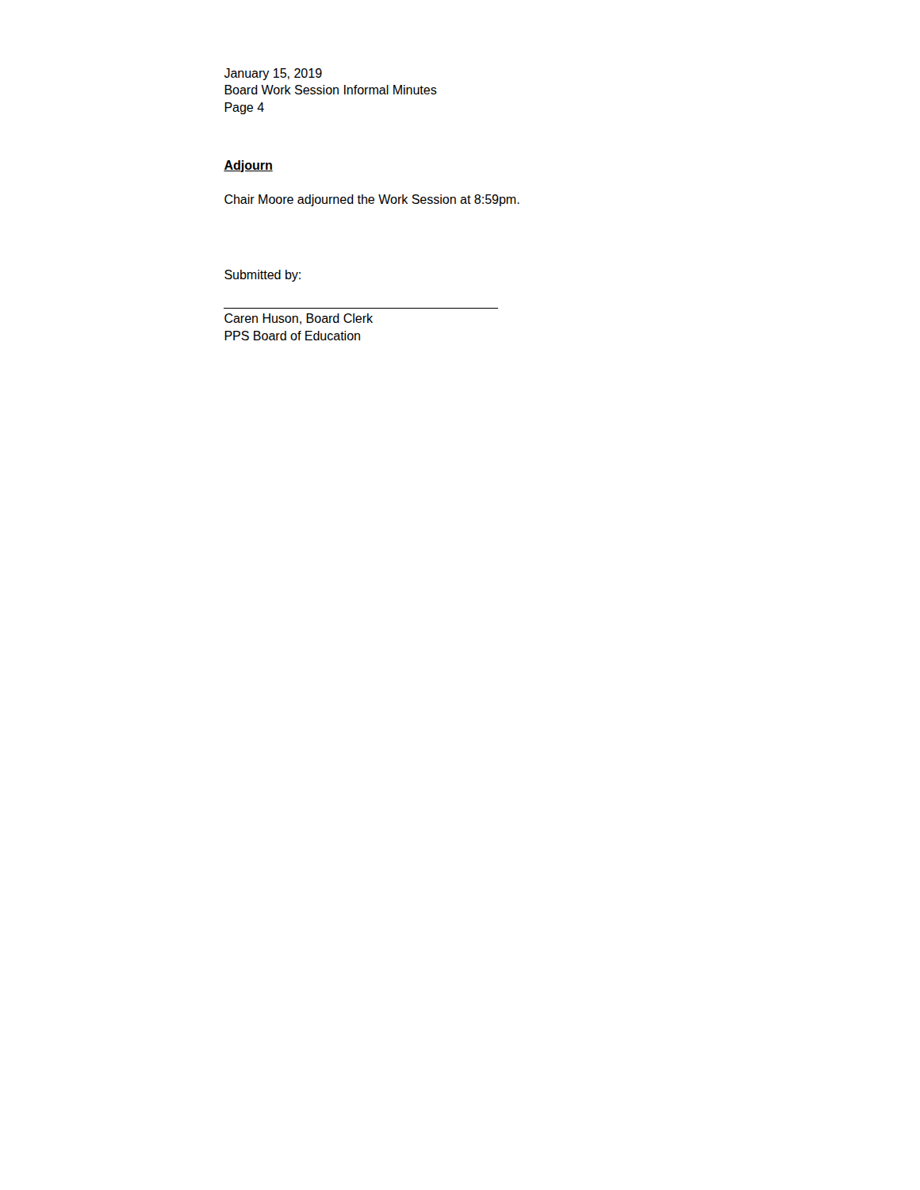January 15, 2019
Board Work Session Informal Minutes
Page 4
Adjourn
Chair Moore adjourned the Work Session at 8:59pm.
Submitted by:
Caren Huson, Board Clerk
PPS Board of Education